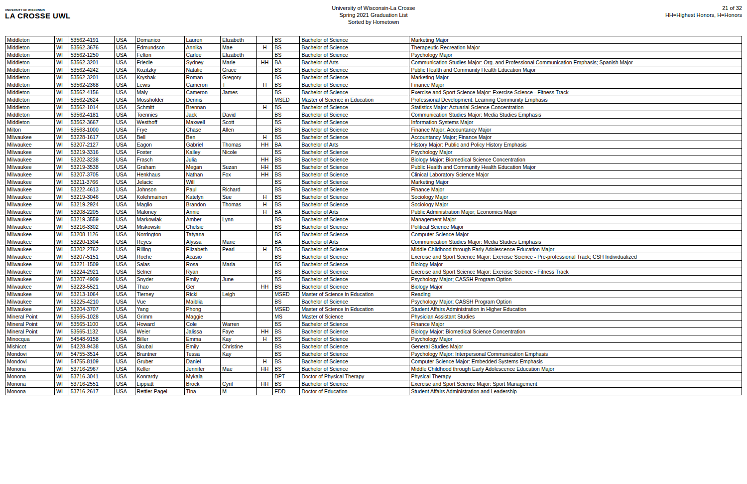UNIVERSITY OF WISCONSIN LA CROSSE UWL
University of Wisconsin-La Crosse
Spring 2021 Graduation List
Sorted by Hometown
21 of 32
HH=Highest Honors, H=Honors
| Middleton | WI | 53562-4191 | USA | Domanico | Lauren | Elizabeth | | BS | Bachelor of Science | Marketing Major |
| Middleton | WI | 53562-3676 | USA | Edmundson | Annika | Mae | H | BS | Bachelor of Science | Therapeutic Recreation Major |
| Middleton | WI | 53562-1250 | USA | Felton | Carlee | Elizabeth | | BS | Bachelor of Science | Psychology Major |
| Middleton | WI | 53562-3201 | USA | Friedle | Sydney | Marie | HH | BA | Bachelor of Arts | Communication Studies Major: Org. and Professional Communication Emphasis; Spanish Major |
| Middleton | WI | 53562-4242 | USA | Kozitzky | Natalie | Grace | | BS | Bachelor of Science | Public Health and Community Health Education Major |
| Middleton | WI | 53562-3201 | USA | Kryshak | Roman | Gregory | | BS | Bachelor of Science | Marketing Major |
| Middleton | WI | 53562-2368 | USA | Lewis | Cameron | T | H | BS | Bachelor of Science | Finance Major |
| Middleton | WI | 53562-4156 | USA | Maly | Cameron | James | | BS | Bachelor of Science | Exercise and Sport Science Major: Exercise Science - Fitness Track |
| Middleton | WI | 53562-2624 | USA | Mossholder | Dennis | | | MSED | Master of Science in Education | Professional Development: Learning Community Emphasis |
| Middleton | WI | 53562-1014 | USA | Schmitt | Brennan | | H | BS | Bachelor of Science | Statistics Major: Actuarial Science Concentration |
| Middleton | WI | 53562-4181 | USA | Toennies | Jack | David | | BS | Bachelor of Science | Communication Studies Major: Media Studies Emphasis |
| Middleton | WI | 53562-3667 | USA | Westhoff | Maxwell | Scott | | BS | Bachelor of Science | Information Systems Major |
| Milton | WI | 53563-1000 | USA | Frye | Chase | Allen | | BS | Bachelor of Science | Finance Major; Accountancy Major |
| Milwaukee | WI | 53228-1617 | USA | Bell | Ben | | H | BS | Bachelor of Science | Accountancy Major; Finance Major |
| Milwaukee | WI | 53207-2127 | USA | Eagon | Gabriel | Thomas | HH | BA | Bachelor of Arts | History Major: Public and Policy History Emphasis |
| Milwaukee | WI | 53219-3316 | USA | Foster | Kailey | Nicole | | BS | Bachelor of Science | Psychology Major |
| Milwaukee | WI | 53202-3238 | USA | Frasch | Julia | | HH | BS | Bachelor of Science | Biology Major: Biomedical Science Concentration |
| Milwaukee | WI | 53219-3538 | USA | Graham | Megan | Suzan | HH | BS | Bachelor of Science | Public Health and Community Health Education Major |
| Milwaukee | WI | 53207-3705 | USA | Henkhaus | Nathan | Fox | HH | BS | Bachelor of Science | Clinical Laboratory Science Major |
| Milwaukee | WI | 53211-3766 | USA | Jelacic | Will | | | BS | Bachelor of Science | Marketing Major |
| Milwaukee | WI | 53222-4613 | USA | Johnson | Paul | Richard | | BS | Bachelor of Science | Finance Major |
| Milwaukee | WI | 53219-3046 | USA | Kolehmainen | Katelyn | Sue | H | BS | Bachelor of Science | Sociology Major |
| Milwaukee | WI | 53219-2924 | USA | Maglio | Brandon | Thomas | H | BS | Bachelor of Science | Sociology Major |
| Milwaukee | WI | 53208-2205 | USA | Maloney | Annie | | H | BA | Bachelor of Arts | Public Administration Major; Economics Major |
| Milwaukee | WI | 53219-3559 | USA | Markowiak | Amber | Lynn | | BS | Bachelor of Science | Management Major |
| Milwaukee | WI | 53216-3302 | USA | Miskowski | Chelsie | | | BS | Bachelor of Science | Political Science Major |
| Milwaukee | WI | 53208-1126 | USA | Norrington | Tatyana | | | BS | Bachelor of Science | Computer Science Major |
| Milwaukee | WI | 53220-1304 | USA | Reyes | Alyssa | Marie | | BA | Bachelor of Arts | Communication Studies Major: Media Studies Emphasis |
| Milwaukee | WI | 53202-2762 | USA | Rilling | Elizabeth | Pearl | H | BS | Bachelor of Science | Middle Childhood through Early Adolescence Education Major |
| Milwaukee | WI | 53207-5151 | USA | Roche | Acasio | | | BS | Bachelor of Science | Exercise and Sport Science Major: Exercise Science - Pre-professional Track; CSH Individualized |
| Milwaukee | WI | 53221-1509 | USA | Salas | Rosa | Maria | | BS | Bachelor of Science | Biology Major |
| Milwaukee | WI | 53224-2921 | USA | Selner | Ryan | | | BS | Bachelor of Science | Exercise and Sport Science Major: Exercise Science - Fitness Track |
| Milwaukee | WI | 53207-4909 | USA | Snyder | Emily | June | | BS | Bachelor of Science | Psychology Major; CASSH Program Option |
| Milwaukee | WI | 53223-5521 | USA | Thao | Ger | | HH | BS | Bachelor of Science | Biology Major |
| Milwaukee | WI | 53213-1064 | USA | Tierney | Ricki | Leigh | | MSED | Master of Science in Education | Reading |
| Milwaukee | WI | 53225-4210 | USA | Vue | Maiblia | | | BS | Bachelor of Science | Psychology Major; CASSH Program Option |
| Milwaukee | WI | 53204-3707 | USA | Yang | Phong | | | MSED | Master of Science in Education | Student Affairs Administration in Higher Education |
| Mineral Point | WI | 53565-1028 | USA | Grimm | Maggie | | | MS | Master of Science | Physician Assistant Studies |
| Mineral Point | WI | 53565-1100 | USA | Howard | Cole | Warren | | BS | Bachelor of Science | Finance Major |
| Mineral Point | WI | 53565-1132 | USA | Weier | Jalissa | Faye | HH | BS | Bachelor of Science | Biology Major: Biomedical Science Concentration |
| Minocqua | WI | 54548-9158 | USA | Biller | Emma | Kay | H | BS | Bachelor of Science | Psychology Major |
| Mishicot | WI | 54228-9438 | USA | Skubal | Emily | Christine | | BS | Bachelor of Science | General Studies Major |
| Mondovi | WI | 54755-3514 | USA | Brantner | Tessa | Kay | | BS | Bachelor of Science | Psychology Major: Interpersonal Communication Emphasis |
| Mondovi | WI | 54755-8109 | USA | Gruber | Daniel | | H | BS | Bachelor of Science | Computer Science Major: Embedded Systems Emphasis |
| Monona | WI | 53716-2967 | USA | Keller | Jennifer | Mae | HH | BS | Bachelor of Science | Middle Childhood through Early Adolescence Education Major |
| Monona | WI | 53716-3041 | USA | Konrardy | Mykala | | | DPT | Doctor of Physical Therapy | Physical Therapy |
| Monona | WI | 53716-2551 | USA | Lippiatt | Brock | Cyril | HH | BS | Bachelor of Science | Exercise and Sport Science Major: Sport Management |
| Monona | WI | 53716-2617 | USA | Rettler-Pagel | Tina | M | | EDD | Doctor of Education | Student Affairs Administration and Leadership |